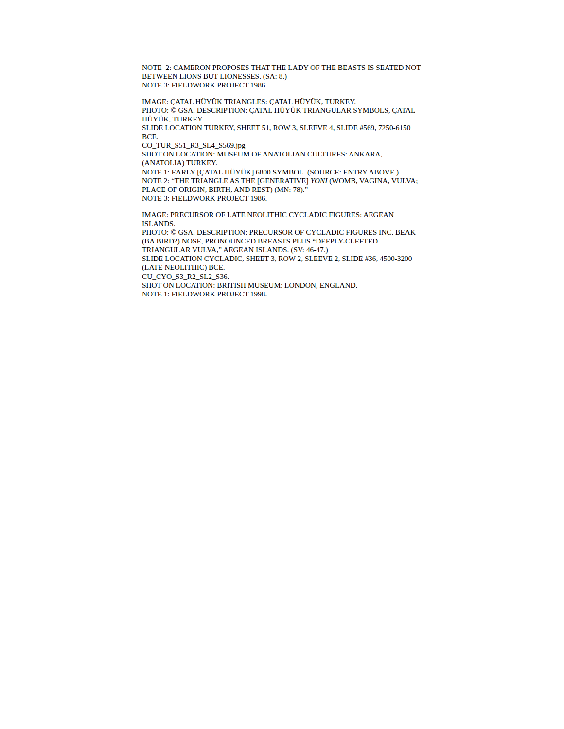NOTE 2: CAMERON PROPOSES THAT THE LADY OF THE BEASTS IS SEATED NOT BETWEEN LIONS BUT LIONESSES. (SA: 8.)
NOTE 3: FIELDWORK PROJECT 1986.
IMAGE: ÇATAL HÜYÜK TRIANGLES: ÇATAL HÜYÜK, TURKEY.
PHOTO: © GSA. DESCRIPTION: ÇATAL HÜYÜK TRIANGULAR SYMBOLS, ÇATAL HÜYÜK, TURKEY.
SLIDE LOCATION TURKEY, SHEET 51, ROW 3, SLEEVE 4, SLIDE #569, 7250-6150 BCE.
CO_TUR_S51_R3_SL4_S569.jpg
SHOT ON LOCATION: MUSEUM OF ANATOLIAN CULTURES: ANKARA, (ANATOLIA) TURKEY.
NOTE 1: EARLY [ÇATAL HÜYÜK] 6800 SYMBOL. (SOURCE: ENTRY ABOVE.)
NOTE 2: “THE TRIANGLE AS THE [GENERATIVE] YONI (WOMB, VAGINA, VULVA; PLACE OF ORIGIN, BIRTH, AND REST) (MN: 78).”
NOTE 3: FIELDWORK PROJECT 1986.
IMAGE: PRECURSOR OF LATE NEOLITHIC CYCLADIC FIGURES: AEGEAN ISLANDS.
PHOTO: © GSA. DESCRIPTION: PRECURSOR OF CYCLADIC FIGURES INC. BEAK (BA BIRD?) NOSE, PRONOUNCED BREASTS PLUS “DEEPLY-CLEFTED TRIANGULAR VULVA,” AEGEAN ISLANDS. (SV: 46-47.)
SLIDE LOCATION CYCLADIC, SHEET 3, ROW 2, SLEEVE 2, SLIDE #36, 4500-3200 (LATE NEOLITHIC) BCE.
CU_CYO_S3_R2_SL2_S36.
SHOT ON LOCATION: BRITISH MUSEUM: LONDON, ENGLAND.
NOTE 1: FIELDWORK PROJECT 1998.